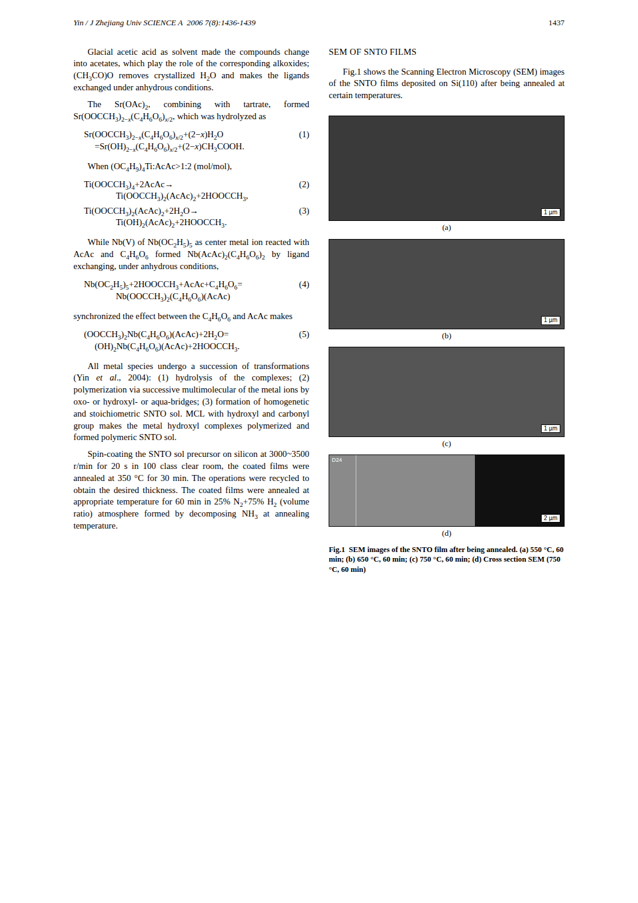Yin / J Zhejiang Univ SCIENCE A 2006 7(8):1436-1439 1437
Glacial acetic acid as solvent made the compounds change into acetates, which play the role of the corresponding alkoxides; (CH3CO)O removes crystallized H2O and makes the ligands exchanged under anhydrous conditions.
The Sr(OAc)2, combining with tartrate, formed Sr(OOCCH3)2−x(C4H6O6)x/2, which was hydrolyzed as
(1) Sr(OOCCH3)2−x(C4H6O6)x/2+(2−x)H2O =Sr(OH)2−x(C4H6O6)x/2+(2−x)CH3COOH.
When (OC4H9)4Ti:AcAc>1:2 (mol/mol),
(2) Ti(OOCCH3)4+2AcAc→ Ti(OOCCH3)2(AcAc)2+2HOOCCH3,
(3) Ti(OOCCH3)2(AcAc)2+2H2O→ Ti(OH)2(AcAc)2+2HOOCCH3.
While Nb(V) of Nb(OC2H5)5 as center metal ion reacted with AcAc and C4H6O6 formed Nb(AcAc)2(C4H6O6)2 by ligand exchanging, under anhydrous conditions,
(4) Nb(OC2H5)5+2HOOCCH3+AcAc+C4H6O6= Nb(OOCCH3)2(C4H6O6)(AcAc)
synchronized the effect between the C4H6O6 and AcAc makes
(5) (OOCCH3)2Nb(C4H6O6)(AcAc)+2H2O= (OH)2Nb(C4H6O6)(AcAc)+2HOOCCH3.
All metal species undergo a succession of transformations (Yin et al., 2004): (1) hydrolysis of the complexes; (2) polymerization via successive multimolecular of the metal ions by oxo- or hydroxyl- or aqua-bridges; (3) formation of homogenetic and stoichiometric SNTO sol. MCL with hydroxyl and carbonyl group makes the metal hydroxyl complexes polymerized and formed polymeric SNTO sol.
Spin-coating the SNTO sol precursor on silicon at 3000~3500 r/min for 20 s in 100 class clear room, the coated films were annealed at 350 °C for 30 min. The operations were recycled to obtain the desired thickness. The coated films were annealed at appropriate temperature for 60 min in 25% N2+75% H2 (volume ratio) atmosphere formed by decomposing NH3 at annealing temperature.
SEM of SNTO films
Fig.1 shows the Scanning Electron Microscopy (SEM) images of the SNTO films deposited on Si(110) after being annealed at certain temperatures.
1 µm
(a)
1 µm
(b)
1 µm
(c)
D24
2 µm
(d)
Fig.1 SEM images of the SNTO film after being annealed. (a) 550 °C, 60 min; (b) 650 °C, 60 min; (c) 750 °C, 60 min; (d) Cross section SEM (750 °C, 60 min)